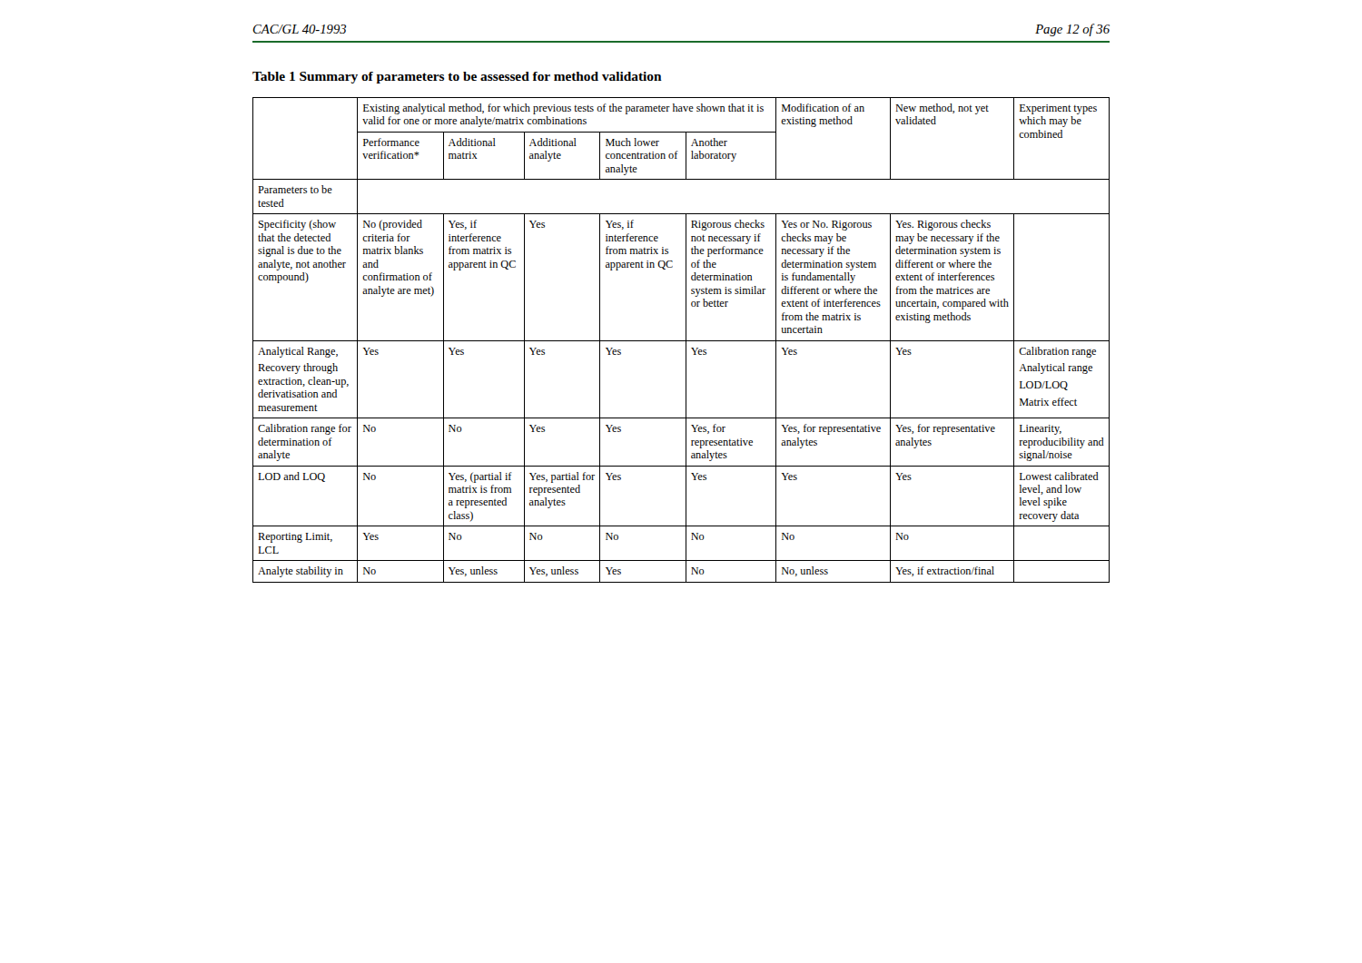CAC/GL 40-1993
Page 12 of 36
Table 1 Summary of parameters to be assessed for method validation
| | Existing analytical method, for which previous tests of the parameter have shown that it is valid for one or more analyte/matrix combinations | Modification of an existing method | New method, not yet validated | Experiment types which may be combined |
| --- | --- | --- | --- | --- |
| Performance verification* | Additional matrix | Additional analyte | Much lower concentration of analyte | Another laboratory |
| Parameters to be tested | |
| Specificity (show that the detected signal is due to the analyte, not another compound) | No (provided criteria for matrix blanks and confirmation of analyte are met) | Yes, if interference from matrix is apparent in QC | Yes | Yes, if interference from matrix is apparent in QC | Rigorous checks not necessary if the performance of the determination system is similar or better | Yes or No. Rigorous checks may be necessary if the determination system is fundamentally different or where the extent of interferences from the matrix is uncertain | Yes. Rigorous checks may be necessary if the determination system is different or where the extent of interferences from the matrices are uncertain, compared with existing methods | |
| Analytical Range, Recovery through extraction, clean-up, derivatisation and measurement | Yes | Yes | Yes | Yes | Yes | Yes | Yes | Calibration range Analytical range LOD/LOQ Matrix effect |
| Calibration range for determination of analyte | No | No | Yes | Yes | Yes, for representative analytes | Yes, for representative analytes | Yes, for representative analytes | Linearity, reproducibility and signal/noise |
| LOD and LOQ | No | Yes, (partial if matrix is from a represented class) | Yes, partial for represented analytes | Yes | Yes | Yes | Yes | Lowest calibrated level, and low level spike recovery data |
| Reporting Limit, LCL | Yes | No | No | No | No | No | No | |
| Analyte stability in | No | Yes, unless | Yes, unless | Yes | No | No, unless | Yes, if extraction/final | |